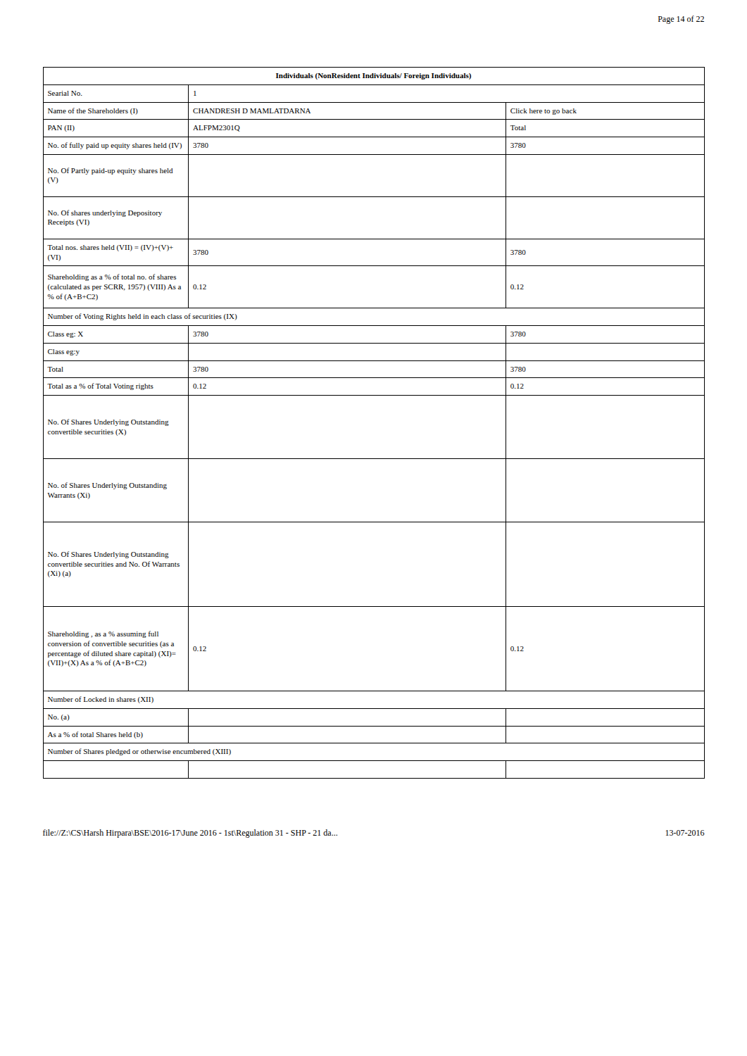Page 14 of 22
| Individuals (NonResident Individuals/ Foreign Individuals) |
| Searial No. | 1 |
| Name of the Shareholders (I) | CHANDRESH D MAMLATDARNA | Click here to go back |
| PAN (II) | ALFPM2301Q | Total |
| No. of fully paid up equity shares held (IV) | 3780 | 3780 |
| No. Of Partly paid-up equity shares held (V) | | |
| No. Of shares underlying Depository Receipts (VI) | | |
| Total nos. shares held (VII) = (IV)+(V)+ (VI) | 3780 | 3780 |
| Shareholding as a % of total no. of shares (calculated as per SCRR, 1957) (VIII) As a % of (A+B+C2) | 0.12 | 0.12 |
| Number of Voting Rights held in each class of securities (IX) |
| Class eg: X | 3780 | 3780 |
| Class eg:y | | |
| Total | 3780 | 3780 |
| Total as a % of Total Voting rights | 0.12 | 0.12 |
| No. Of Shares Underlying Outstanding convertible securities (X) | | |
| No. of Shares Underlying Outstanding Warrants (Xi) | | |
| No. Of Shares Underlying Outstanding convertible securities and No. Of Warrants (Xi) (a) | | |
| Shareholding , as a % assuming full conversion of convertible securities (as a percentage of diluted share capital) (XI)= (VII)+(X) As a % of (A+B+C2) | 0.12 | 0.12 |
| Number of Locked in shares (XII) |
| No. (a) | | |
| As a % of total Shares held (b) | | |
| Number of Shares pledged or otherwise encumbered (XIII) |
file://Z:\CS\Harsh Hirpara\BSE\2016-17\June 2016 - 1st\Regulation 31 - SHP - 21 da... 13-07-2016